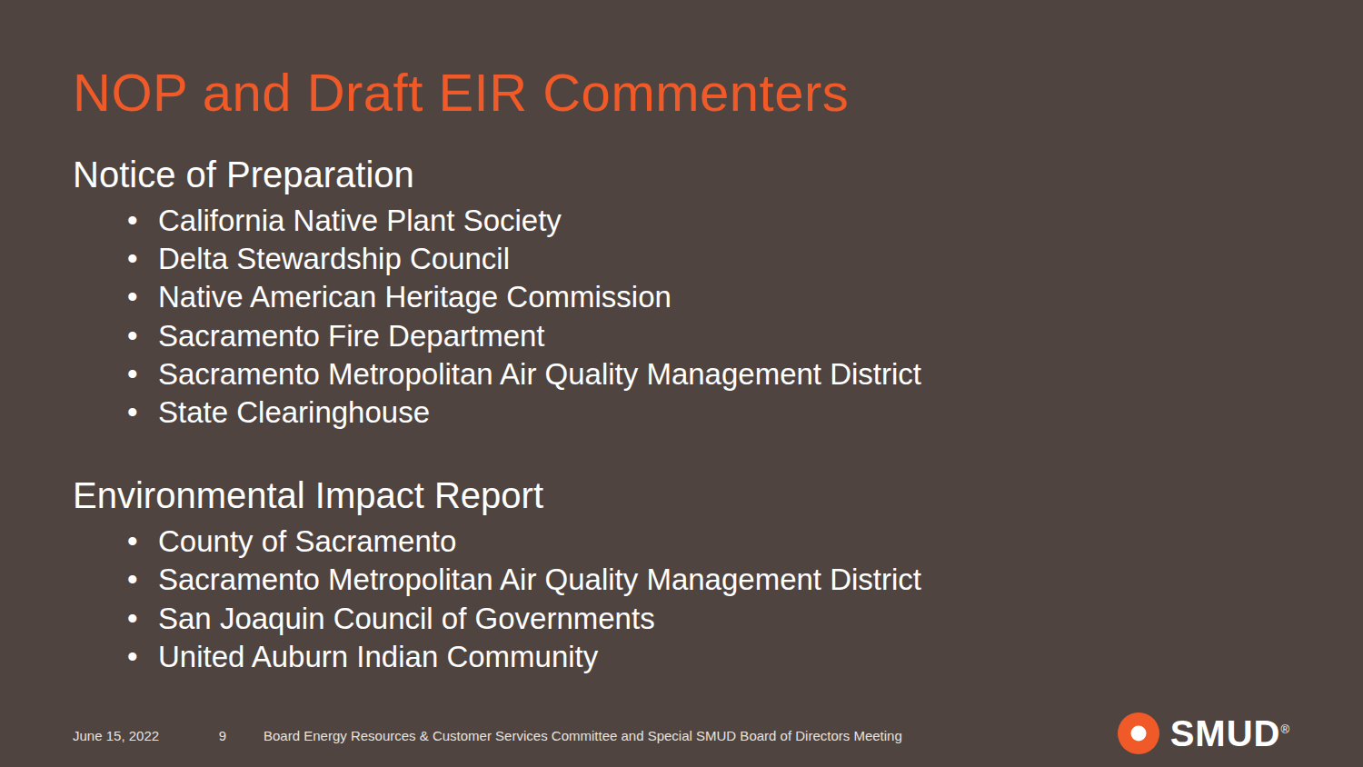NOP and Draft EIR Commenters
Notice of Preparation
California Native Plant Society
Delta Stewardship Council
Native American Heritage Commission
Sacramento Fire Department
Sacramento Metropolitan Air Quality Management District
State Clearinghouse
Environmental Impact Report
County of Sacramento
Sacramento Metropolitan Air Quality Management District
San Joaquin Council of Governments
United Auburn Indian Community
June 15, 2022 9 Board Energy Resources & Customer Services Committee and Special SMUD Board of Directors Meeting
SMUD®